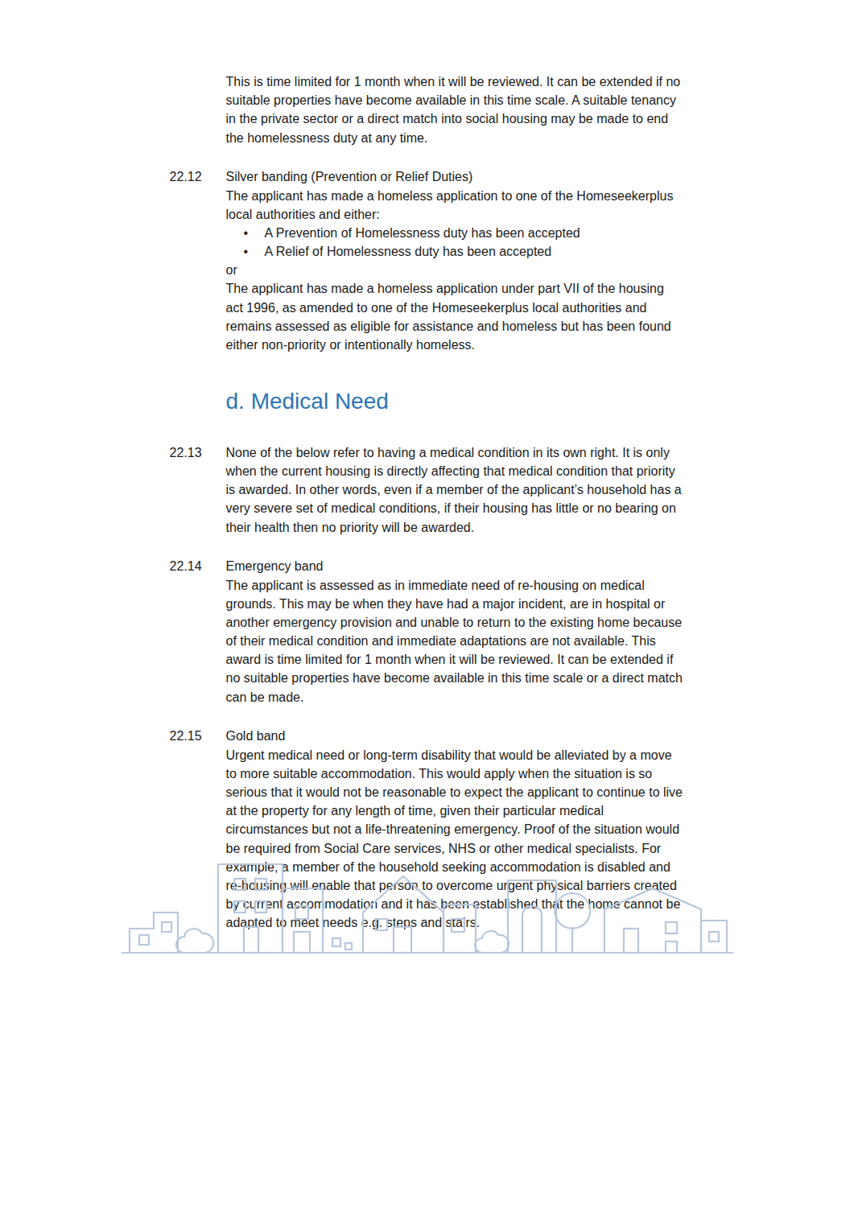This is time limited for 1 month when it will be reviewed. It can be extended if no suitable properties have become available in this time scale. A suitable tenancy in the private sector or a direct match into social housing may be made to end the homelessness duty at any time.
22.12
Silver banding (Prevention or Relief Duties)
The applicant has made a homeless application to one of the Homeseekerplus local authorities and either:
A Prevention of Homelessness duty has been accepted
A Relief of Homelessness duty has been accepted
or
The applicant has made a homeless application under part VII of the housing act 1996, as amended to one of the Homeseekerplus local authorities and remains assessed as eligible for assistance and homeless but has been found either non-priority or intentionally homeless.
d. Medical Need
22.13
None of the below refer to having a medical condition in its own right. It is only when the current housing is directly affecting that medical condition that priority is awarded. In other words, even if a member of the applicant’s household has a very severe set of medical conditions, if their housing has little or no bearing on their health then no priority will be awarded.
22.14
Emergency band
The applicant is assessed as in immediate need of re-housing on medical grounds. This may be when they have had a major incident, are in hospital or another emergency provision and unable to return to the existing home because of their medical condition and immediate adaptations are not available. This award is time limited for 1 month when it will be reviewed. It can be extended if no suitable properties have become available in this time scale or a direct match can be made.
22.15
Gold band
Urgent medical need or long-term disability that would be alleviated by a move to more suitable accommodation. This would apply when the situation is so serious that it would not be reasonable to expect the applicant to continue to live at the property for any length of time, given their particular medical circumstances but not a life-threatening emergency. Proof of the situation would be required from Social Care services, NHS or other medical specialists. For example, a member of the household seeking accommodation is disabled and re-housing will enable that person to overcome urgent physical barriers created by current accommodation and it has been established that the home cannot be adapted to meet needs e.g. steps and stairs.